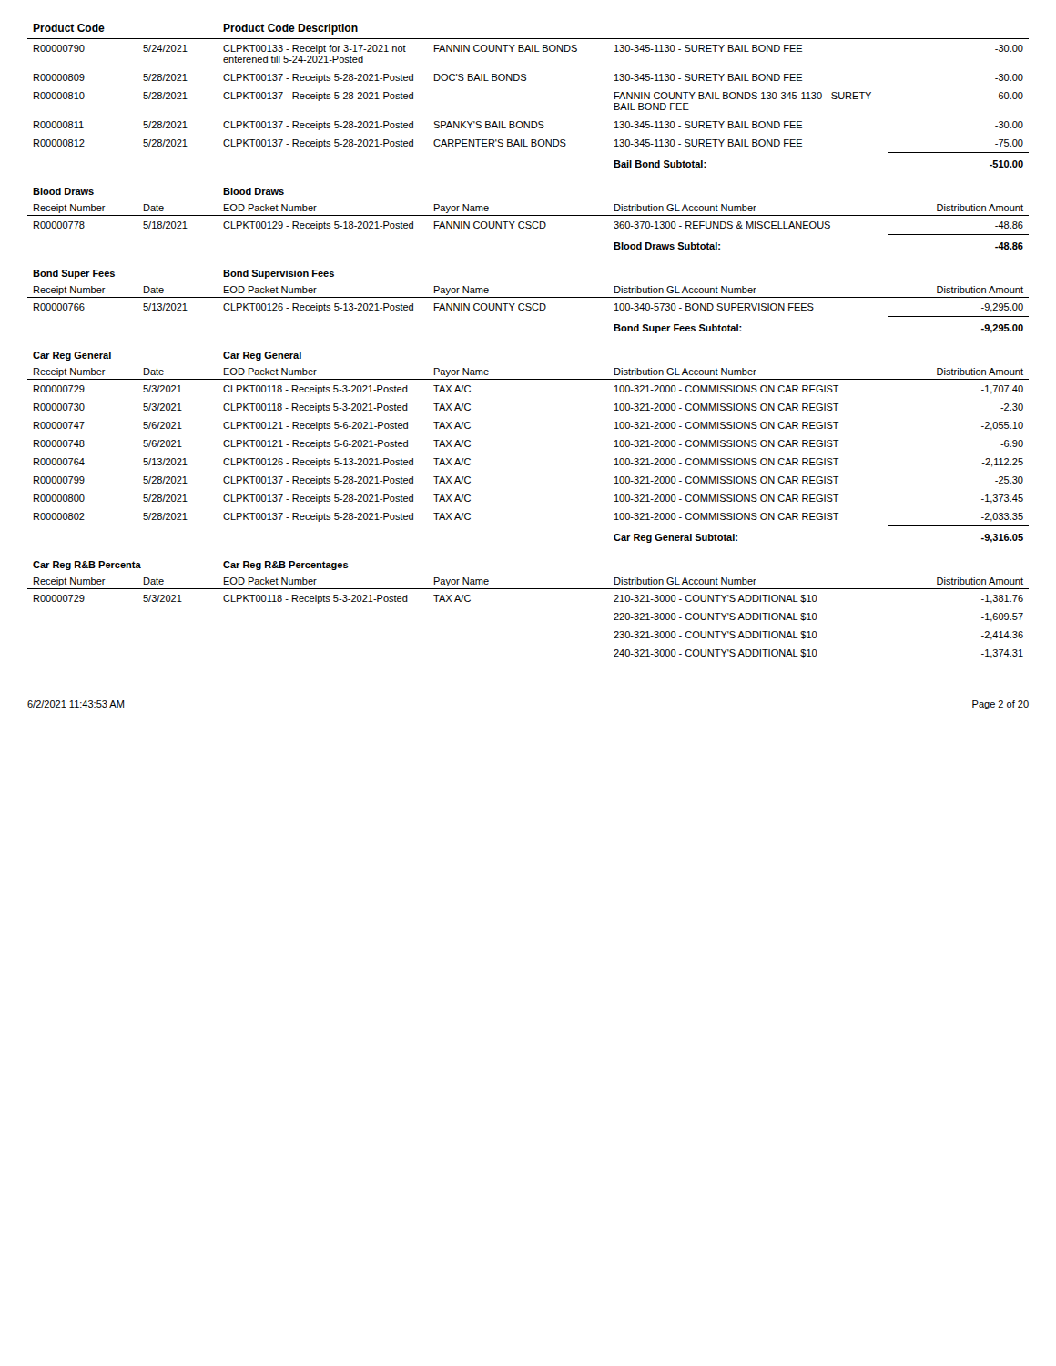| Product Code | Product Code Description |
| --- | --- |
| R00000790 | 5/24/2021 | CLPKT00133 - Receipt for 3-17-2021 not enterened till 5-24-2021-Posted | FANNIN COUNTY BAIL BONDS | 130-345-1130 - SURETY BAIL BOND FEE | -30.00 |
| R00000809 | 5/28/2021 | CLPKT00137 - Receipts 5-28-2021-Posted | DOC'S BAIL BONDS | 130-345-1130 - SURETY BAIL BOND FEE | -30.00 |
| R00000810 | 5/28/2021 | CLPKT00137 - Receipts 5-28-2021-Posted | | FANNIN COUNTY BAIL BONDS 130-345-1130 - SURETY BAIL BOND FEE | -60.00 |
| R00000811 | 5/28/2021 | CLPKT00137 - Receipts 5-28-2021-Posted | SPANKY'S BAIL BONDS | 130-345-1130 - SURETY BAIL BOND FEE | -30.00 |
| R00000812 | 5/28/2021 | CLPKT00137 - Receipts 5-28-2021-Posted | CARPENTER'S BAIL BONDS | 130-345-1130 - SURETY BAIL BOND FEE | -75.00 |
| | Bail Bond Subtotal: | -510.00 |
| Blood Draws | Blood Draws |
| Receipt Number | Date | EOD Packet Number | Payor Name | Distribution GL Account Number | Distribution Amount |
| R00000778 | 5/18/2021 | CLPKT00129 - Receipts 5-18-2021-Posted | FANNIN COUNTY CSCD | 360-370-1300 - REFUNDS & MISCELLANEOUS | -48.86 |
| | Blood Draws Subtotal: | -48.86 |
| Bond Super Fees | Bond Supervision Fees |
| Receipt Number | Date | EOD Packet Number | Payor Name | Distribution GL Account Number | Distribution Amount |
| R00000766 | 5/13/2021 | CLPKT00126 - Receipts 5-13-2021-Posted | FANNIN COUNTY CSCD | 100-340-5730 - BOND SUPERVISION FEES | -9,295.00 |
| | Bond Super Fees Subtotal: | -9,295.00 |
| Car Reg General | Car Reg General |
| Receipt Number | Date | EOD Packet Number | Payor Name | Distribution GL Account Number | Distribution Amount |
| R00000729 | 5/3/2021 | CLPKT00118 - Receipts 5-3-2021-Posted | TAX A/C | 100-321-2000 - COMMISSIONS ON CAR REGIST | -1,707.40 |
| R00000730 | 5/3/2021 | CLPKT00118 - Receipts 5-3-2021-Posted | TAX A/C | 100-321-2000 - COMMISSIONS ON CAR REGIST | -2.30 |
| R00000747 | 5/6/2021 | CLPKT00121 - Receipts 5-6-2021-Posted | TAX A/C | 100-321-2000 - COMMISSIONS ON CAR REGIST | -2,055.10 |
| R00000748 | 5/6/2021 | CLPKT00121 - Receipts 5-6-2021-Posted | TAX A/C | 100-321-2000 - COMMISSIONS ON CAR REGIST | -6.90 |
| R00000764 | 5/13/2021 | CLPKT00126 - Receipts 5-13-2021-Posted | TAX A/C | 100-321-2000 - COMMISSIONS ON CAR REGIST | -2,112.25 |
| R00000799 | 5/28/2021 | CLPKT00137 - Receipts 5-28-2021-Posted | TAX A/C | 100-321-2000 - COMMISSIONS ON CAR REGIST | -25.30 |
| R00000800 | 5/28/2021 | CLPKT00137 - Receipts 5-28-2021-Posted | TAX A/C | 100-321-2000 - COMMISSIONS ON CAR REGIST | -1,373.45 |
| R00000802 | 5/28/2021 | CLPKT00137 - Receipts 5-28-2021-Posted | TAX A/C | 100-321-2000 - COMMISSIONS ON CAR REGIST | -2,033.35 |
| | Car Reg General Subtotal: | -9,316.05 |
| Car Reg R&B Percenta | Car Reg R&B Percentages |
| Receipt Number | Date | EOD Packet Number | Payor Name | Distribution GL Account Number | Distribution Amount |
| R00000729 | 5/3/2021 | CLPKT00118 - Receipts 5-3-2021-Posted | TAX A/C | 210-321-3000 - COUNTY'S ADDITIONAL $10 | -1,381.76 |
| | | | | 220-321-3000 - COUNTY'S ADDITIONAL $10 | -1,609.57 |
| | | | | 230-321-3000 - COUNTY'S ADDITIONAL $10 | -2,414.36 |
| | | | | 240-321-3000 - COUNTY'S ADDITIONAL $10 | -1,374.31 |
6/2/2021 11:43:53 AM
Page 2 of 20